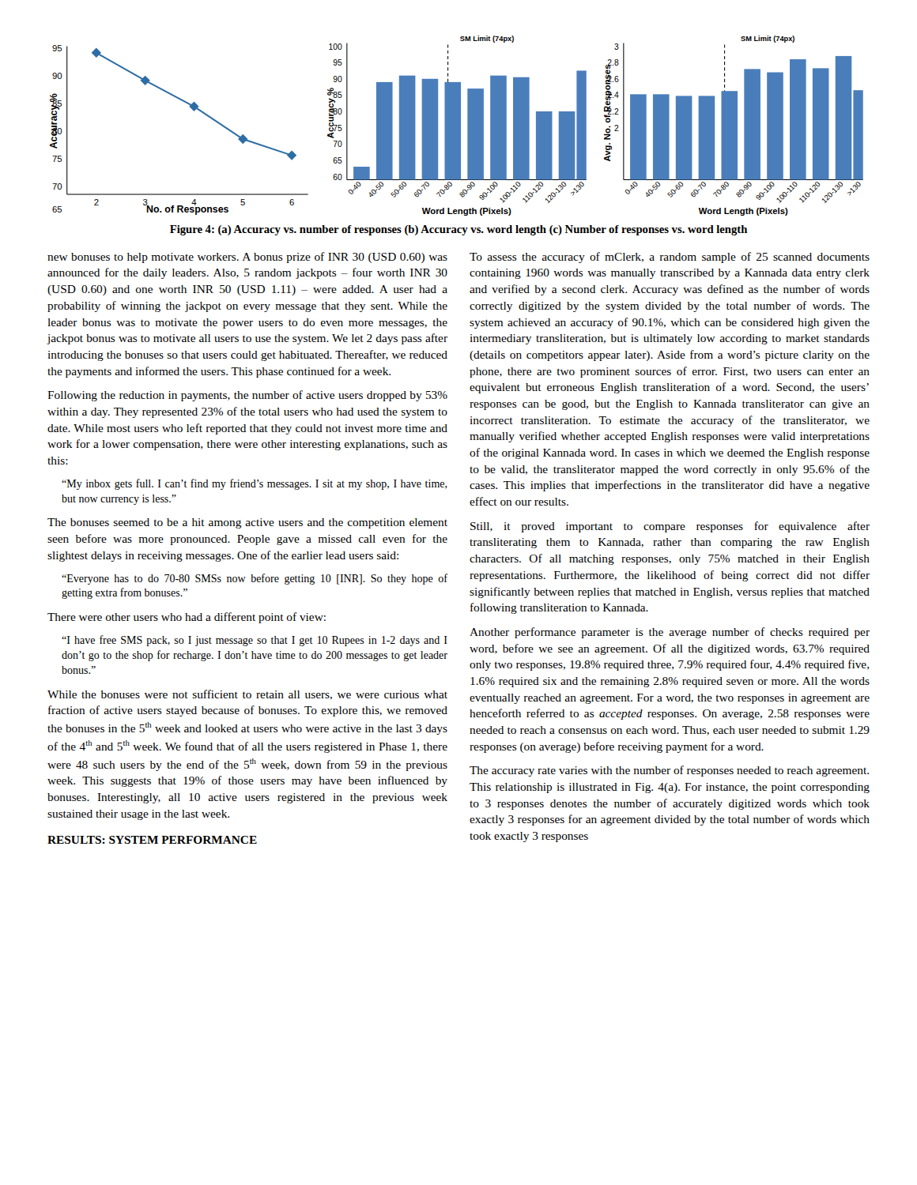95 90 85 80 75 70 65 Accuracy % 2 3 4 5 6 No. of Responses
100 95 90 85 80 75 70 65 60 Accuracy % SM Limit (74px) 0-40 40-50 50-60 60-70 70-80 80-90 90-100 100-110 110-120 120-130 >130 Word Length (Pixels)
3 2.8 2.6 2.4 2.2 2 Avg. No. of Responses SM Limit (74px) 0-40 40-50 50-60 60-70 70-80 80-90 90-100 100-110 110-120 120-130 >130 Word Length (Pixels)
Figure 4: (a) Accuracy vs. number of responses (b) Accuracy vs. word length (c) Number of responses vs. word length
new bonuses to help motivate workers. A bonus prize of INR 30 (USD 0.60) was announced for the daily leaders. Also, 5 random jackpots – four worth INR 30 (USD 0.60) and one worth INR 50 (USD 1.11) – were added. A user had a probability of winning the jackpot on every message that they sent. While the leader bonus was to motivate the power users to do even more messages, the jackpot bonus was to motivate all users to use the system. We let 2 days pass after introducing the bonuses so that users could get habituated. Thereafter, we reduced the payments and informed the users. This phase continued for a week.
Following the reduction in payments, the number of active users dropped by 53% within a day. They represented 23% of the total users who had used the system to date. While most users who left reported that they could not invest more time and work for a lower compensation, there were other interesting explanations, such as this:
“My inbox gets full. I can’t find my friend’s messages. I sit at my shop, I have time, but now currency is less.”
The bonuses seemed to be a hit among active users and the competition element seen before was more pronounced. People gave a missed call even for the slightest delays in receiving messages. One of the earlier lead users said:
“Everyone has to do 70-80 SMSs now before getting 10 [INR]. So they hope of getting extra from bonuses.”
There were other users who had a different point of view:
“I have free SMS pack, so I just message so that I get 10 Rupees in 1-2 days and I don’t go to the shop for recharge. I don’t have time to do 200 messages to get leader bonus.”
While the bonuses were not sufficient to retain all users, we were curious what fraction of active users stayed because of bonuses. To explore this, we removed the bonuses in the 5th week and looked at users who were active in the last 3 days of the 4th and 5th week. We found that of all the users registered in Phase 1, there were 48 such users by the end of the 5th week, down from 59 in the previous week. This suggests that 19% of those users may have been influenced by bonuses. Interestingly, all 10 active users registered in the previous week sustained their usage in the last week.
Results: System Performance
To assess the accuracy of mClerk, a random sample of 25 scanned documents containing 1960 words was manually transcribed by a Kannada data entry clerk and verified by a second clerk. Accuracy was defined as the number of words correctly digitized by the system divided by the total number of words. The system achieved an accuracy of 90.1%, which can be considered high given the intermediary transliteration, but is ultimately low according to market standards (details on competitors appear later). Aside from a word’s picture clarity on the phone, there are two prominent sources of error. First, two users can enter an equivalent but erroneous English transliteration of a word. Second, the users’ responses can be good, but the English to Kannada transliterator can give an incorrect transliteration. To estimate the accuracy of the transliterator, we manually verified whether accepted English responses were valid interpretations of the original Kannada word. In cases in which we deemed the English response to be valid, the transliterator mapped the word correctly in only 95.6% of the cases. This implies that imperfections in the transliterator did have a negative effect on our results.
Still, it proved important to compare responses for equivalence after transliterating them to Kannada, rather than comparing the raw English characters. Of all matching responses, only 75% matched in their English representations. Furthermore, the likelihood of being correct did not differ significantly between replies that matched in English, versus replies that matched following transliteration to Kannada.
Another performance parameter is the average number of checks required per word, before we see an agreement. Of all the digitized words, 63.7% required only two responses, 19.8% required three, 7.9% required four, 4.4% required five, 1.6% required six and the remaining 2.8% required seven or more. All the words eventually reached an agreement. For a word, the two responses in agreement are henceforth referred to as accepted responses. On average, 2.58 responses were needed to reach a consensus on each word. Thus, each user needed to submit 1.29 responses (on average) before receiving payment for a word.
The accuracy rate varies with the number of responses needed to reach agreement. This relationship is illustrated in Fig. 4(a). For instance, the point corresponding to 3 responses denotes the number of accurately digitized words which took exactly 3 responses for an agreement divided by the total number of words which took exactly 3 responses